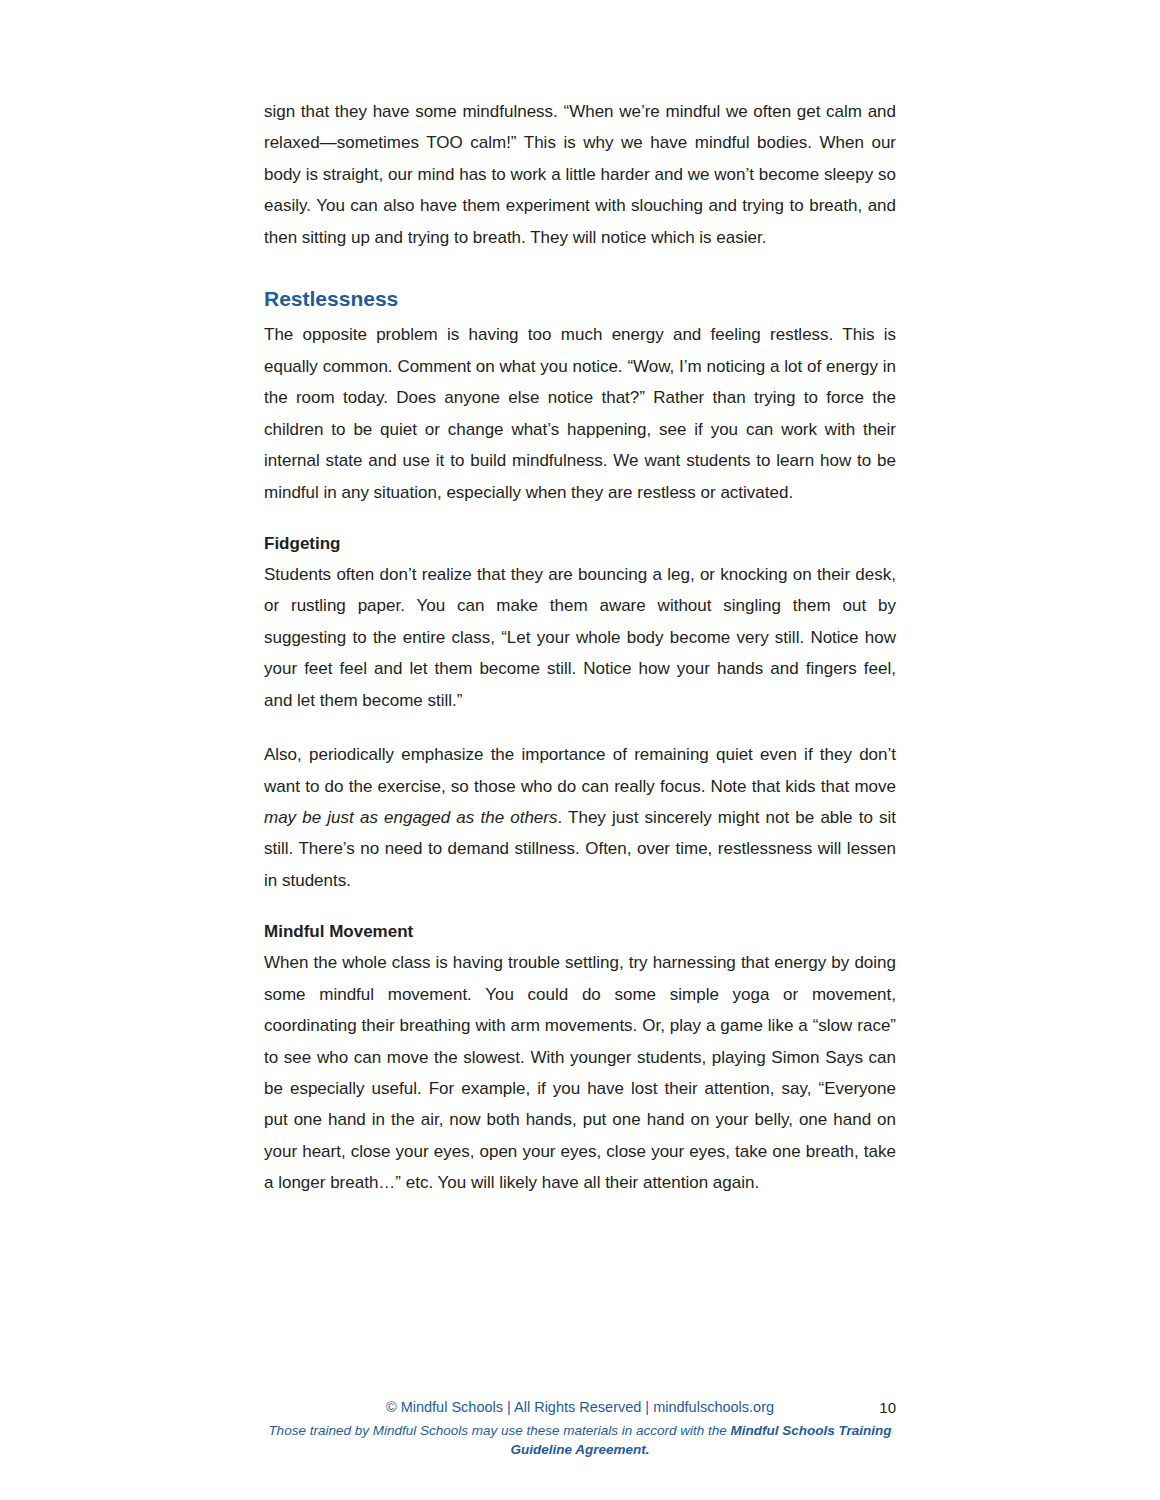sign that they have some mindfulness. “When we’re mindful we often get calm and relaxed—sometimes TOO calm!” This is why we have mindful bodies. When our body is straight, our mind has to work a little harder and we won’t become sleepy so easily. You can also have them experiment with slouching and trying to breath, and then sitting up and trying to breath. They will notice which is easier.
Restlessness
The opposite problem is having too much energy and feeling restless. This is equally common. Comment on what you notice. “Wow, I’m noticing a lot of energy in the room today. Does anyone else notice that?” Rather than trying to force the children to be quiet or change what’s happening, see if you can work with their internal state and use it to build mindfulness. We want students to learn how to be mindful in any situation, especially when they are restless or activated.
Fidgeting
Students often don’t realize that they are bouncing a leg, or knocking on their desk, or rustling paper. You can make them aware without singling them out by suggesting to the entire class, “Let your whole body become very still. Notice how your feet feel and let them become still. Notice how your hands and fingers feel, and let them become still.”
Also, periodically emphasize the importance of remaining quiet even if they don’t want to do the exercise, so those who do can really focus. Note that kids that move may be just as engaged as the others. They just sincerely might not be able to sit still. There’s no need to demand stillness. Often, over time, restlessness will lessen in students.
Mindful Movement
When the whole class is having trouble settling, try harnessing that energy by doing some mindful movement. You could do some simple yoga or movement, coordinating their breathing with arm movements. Or, play a game like a “slow race” to see who can move the slowest. With younger students, playing Simon Says can be especially useful. For example, if you have lost their attention, say, “Everyone put one hand in the air, now both hands, put one hand on your belly, one hand on your heart, close your eyes, open your eyes, close your eyes, take one breath, take a longer breath…” etc. You will likely have all their attention again.
© Mindful Schools | All Rights Reserved | mindfulschools.org 10
Those trained by Mindful Schools may use these materials in accord with the Mindful Schools Training Guideline Agreement.